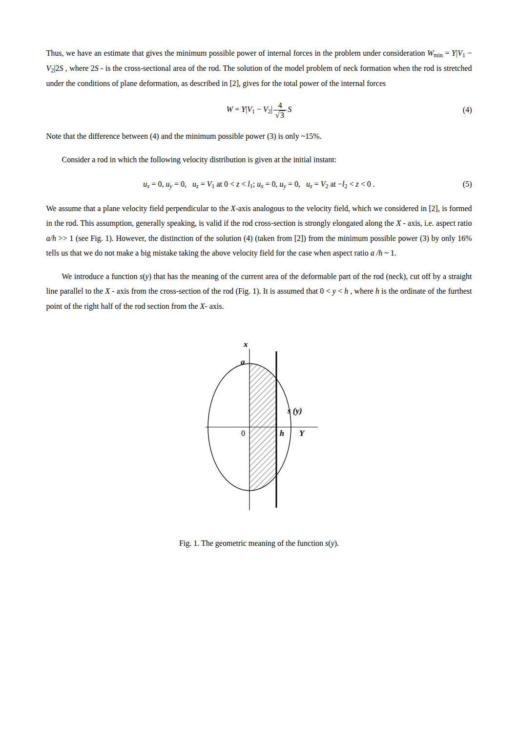Thus, we have an estimate that gives the minimum possible power of internal forces in the problem under consideration Wmin = Y|V1 − V2|2S , where 2S - is the cross-sectional area of the rod. The solution of the model problem of neck formation when the rod is stretched under the conditions of plane deformation, as described in [2], gives for the total power of the internal forces
W = Y|V1 − V2|43 S (4)
Note that the difference between (4) and the minimum possible power (3) is only ~15%.
Consider a rod in which the following velocity distribution is given at the initial instant:
ux = 0, uy = 0, uz = V1 at 0 < z < l1; ux = 0, uy = 0, uz = V2 at −l2 < z < 0 . (5)
We assume that a plane velocity field perpendicular to the X-axis analogous to the velocity field, which we considered in [2], is formed in the rod. This assumption, generally speaking, is valid if the rod cross-section is strongly elongated along the X - axis, i.e. aspect ratio a/h >> 1 (see Fig. 1). However, the distinction of the solution (4) (taken from [2]) from the minimum possible power (3) by only 16% tells us that we do not make a big mistake taking the above velocity field for the case when aspect ratio a /h ~ 1.
We introduce a function s(y) that has the meaning of the current area of the deformable part of the rod (neck), cut off by a straight line parallel to the X - axis from the cross-section of the rod (Fig. 1). It is assumed that 0 < y < h , where h is the ordinate of the furthest point of the right half of the rod section from the X- axis.
x a 0 h Y s (y)
Fig. 1. The geometric meaning of the function s(y).